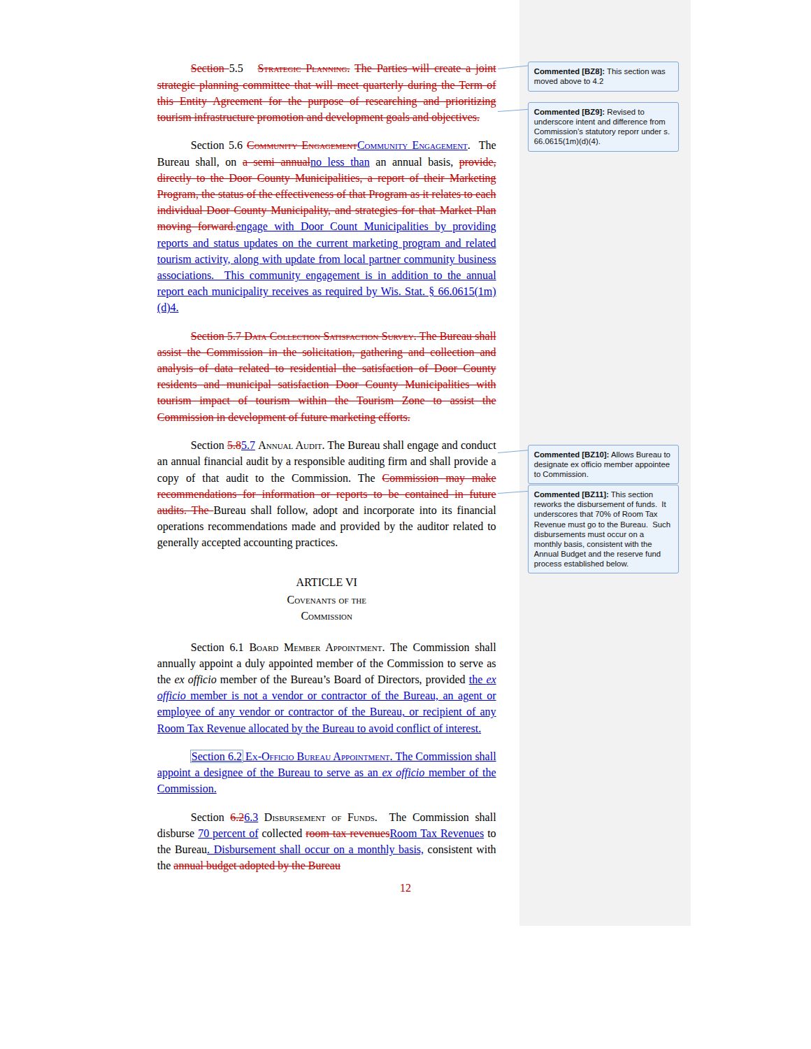Section 5.5 Strategic Planning. The Parties will create a joint strategic planning committee that will meet quarterly during the Term of this Entity Agreement for the purpose of researching and prioritizing tourism infrastructure promotion and development goals and objectives.
Section 5.6 Community EngagementCommunity Engagement. The Bureau shall, on a semi annualno less than an annual basis, provide, directly to the Door County Municipalities, a report of their Marketing Program, the status of the effectiveness of that Program as it relates to each individual Door County Municipality, and strategies for that Market Plan moving forward.engage with Door Count Municipalities by providing reports and status updates on the current marketing program and related tourism activity, along with update from local partner community business associations. This community engagement is in addition to the annual report each municipality receives as required by Wis. Stat. § 66.0615(1m)(d)4.
Section 5.7 Data Collection Satisfaction Survey. The Bureau shall assist the Commission in the solicitation, gathering and collection and analysis of data related to residential the satisfaction of Door County residents and municipal satisfaction Door County Municipalities with tourism impact of tourism within the Tourism Zone to assist the Commission in development of future marketing efforts.
Section 5.85.7 Annual Audit. The Bureau shall engage and conduct an annual financial audit by a responsible auditing firm and shall provide a copy of that audit to the Commission. The Commission may make recommendations for information or reports to be contained in future audits. The Bureau shall follow, adopt and incorporate into its financial operations recommendations made and provided by the auditor related to generally accepted accounting practices.
ARTICLE VI
Covenants of the
Commission
Section 6.1 Board Member Appointment. The Commission shall annually appoint a duly appointed member of the Commission to serve as the ex officio member of the Bureau’s Board of Directors, provided the ex officio member is not a vendor or contractor of the Bureau, an agent or employee of any vendor or contractor of the Bureau, or recipient of any Room Tax Revenue allocated by the Bureau to avoid conflict of interest.
Section 6.2 Ex-Officio Bureau Appointment. The Commission shall appoint a designee of the Bureau to serve as an ex officio member of the Commission.
Section 6.26.3 Disbursement of Funds. The Commission shall disburse 70 percent of collected room tax revenuesRoom Tax Revenues to the Bureau. Disbursement shall occur on a monthly basis, consistent with the annual budget adopted by the Bureau
Commented [BZ8]: This section was moved above to 4.2
Commented [BZ9]: Revised to underscore intent and difference from Commission’s statutory reporr under s. 66.0615(1m)(d)(4).
Commented [BZ10]: Allows Bureau to designate ex officio member appointee to Commission.
Commented [BZ11]: This section reworks the disbursement of funds. It underscores that 70% of Room Tax Revenue must go to the Bureau. Such disbursements must occur on a monthly basis, consistent with the Annual Budget and the reserve fund process established below.
12